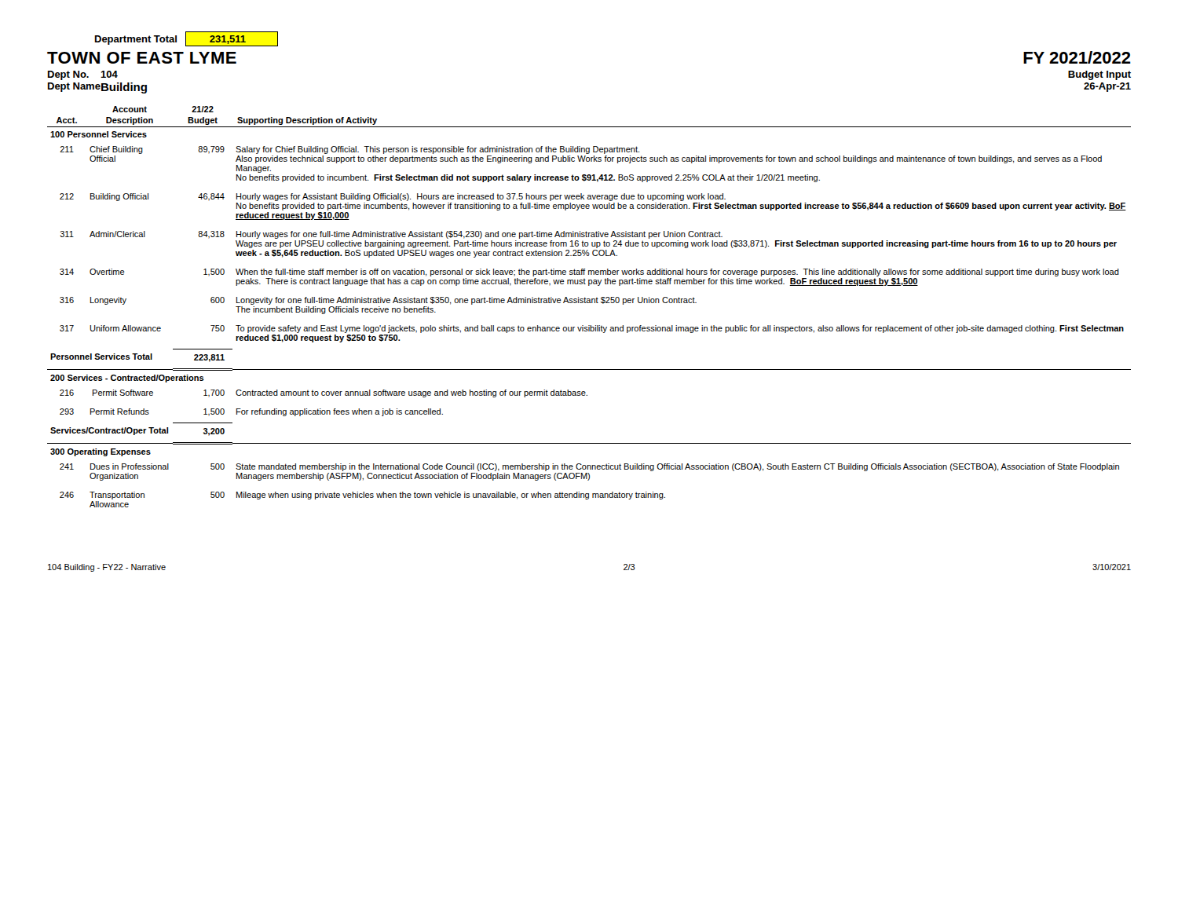Department Total 231,511
| TOWN OF EAST LYME | FY 2021/2022 |
| / Dept No. / 104 / / Dept Name / Building / | Budget Input 26-Apr-21 |
| | Account | 21/22 | |
| --- | --- | --- | --- |
| Acct. | Description | Budget | Supporting Description of Activity |
| 100 Personnel Services |
| 211 | Chief Building Official | 89,799 | Salary for Chief Building Official. This person is responsible for administration of the Building Department. Also provides technical support to other departments such as the Engineering and Public Works for projects such as capital improvements for town and school buildings and maintenance of town buildings, and serves as a Flood Manager. No benefits provided to incumbent. First Selectman did not support salary increase to $91,412. BoS approved 2.25% COLA at their 1/20/21 meeting. |
| 212 | Building Official | 46,844 | Hourly wages for Assistant Building Official(s). Hours are increased to 37.5 hours per week average due to upcoming work load. No benefits provided to part-time incumbents, however if transitioning to a full-time employee would be a consideration. First Selectman supported increase to $56,844 a reduction of $6609 based upon current year activity. BoF reduced request by $10,000 |
| 311 | Admin/Clerical | 84,318 | Hourly wages for one full-time Administrative Assistant ($54,230) and one part-time Administrative Assistant per Union Contract. Wages are per UPSEU collective bargaining agreement. Part-time hours increase from 16 to up to 24 due to upcoming work load ($33,871). First Selectman supported increasing part-time hours from 16 to up to 20 hours per week - a $5,645 reduction. BoS updated UPSEU wages one year contract extension 2.25% COLA. |
| 314 | Overtime | 1,500 | When the full-time staff member is off on vacation, personal or sick leave; the part-time staff member works additional hours for coverage purposes. This line additionally allows for some additional support time during busy work load peaks. There is contract language that has a cap on comp time accrual, therefore, we must pay the part-time staff member for this time worked. BoF reduced request by $1,500 |
| 316 | Longevity | 600 | Longevity for one full-time Administrative Assistant $350, one part-time Administrative Assistant $250 per Union Contract. The incumbent Building Officials receive no benefits. |
| 317 | Uniform Allowance | 750 | To provide safety and East Lyme logo'd jackets, polo shirts, and ball caps to enhance our visibility and professional image in the public for all inspectors, also allows for replacement of other job-site damaged clothing. First Selectman reduced $1,000 request by $250 to $750. |
| Personnel Services Total | 223,811 | |
| 200 Services - Contracted/Operations |
| 216 | Permit Software | 1,700 | Contracted amount to cover annual software usage and web hosting of our permit database. |
| 293 | Permit Refunds | 1,500 | For refunding application fees when a job is cancelled. |
| Services/Contract/Oper Total | 3,200 | |
| 300 Operating Expenses |
| 241 | Dues in Professional Organization | 500 | State mandated membership in the International Code Council (ICC), membership in the Connecticut Building Official Association (CBOA), South Eastern CT Building Officials Association (SECTBOA), Association of State Floodplain Managers membership (ASFPM), Connecticut Association of Floodplain Managers (CAOFM) |
| 246 | Transportation Allowance | 500 | Mileage when using private vehicles when the town vehicle is unavailable, or when attending mandatory training. |
104 Building - FY22 - Narrative
2/3
3/10/2021